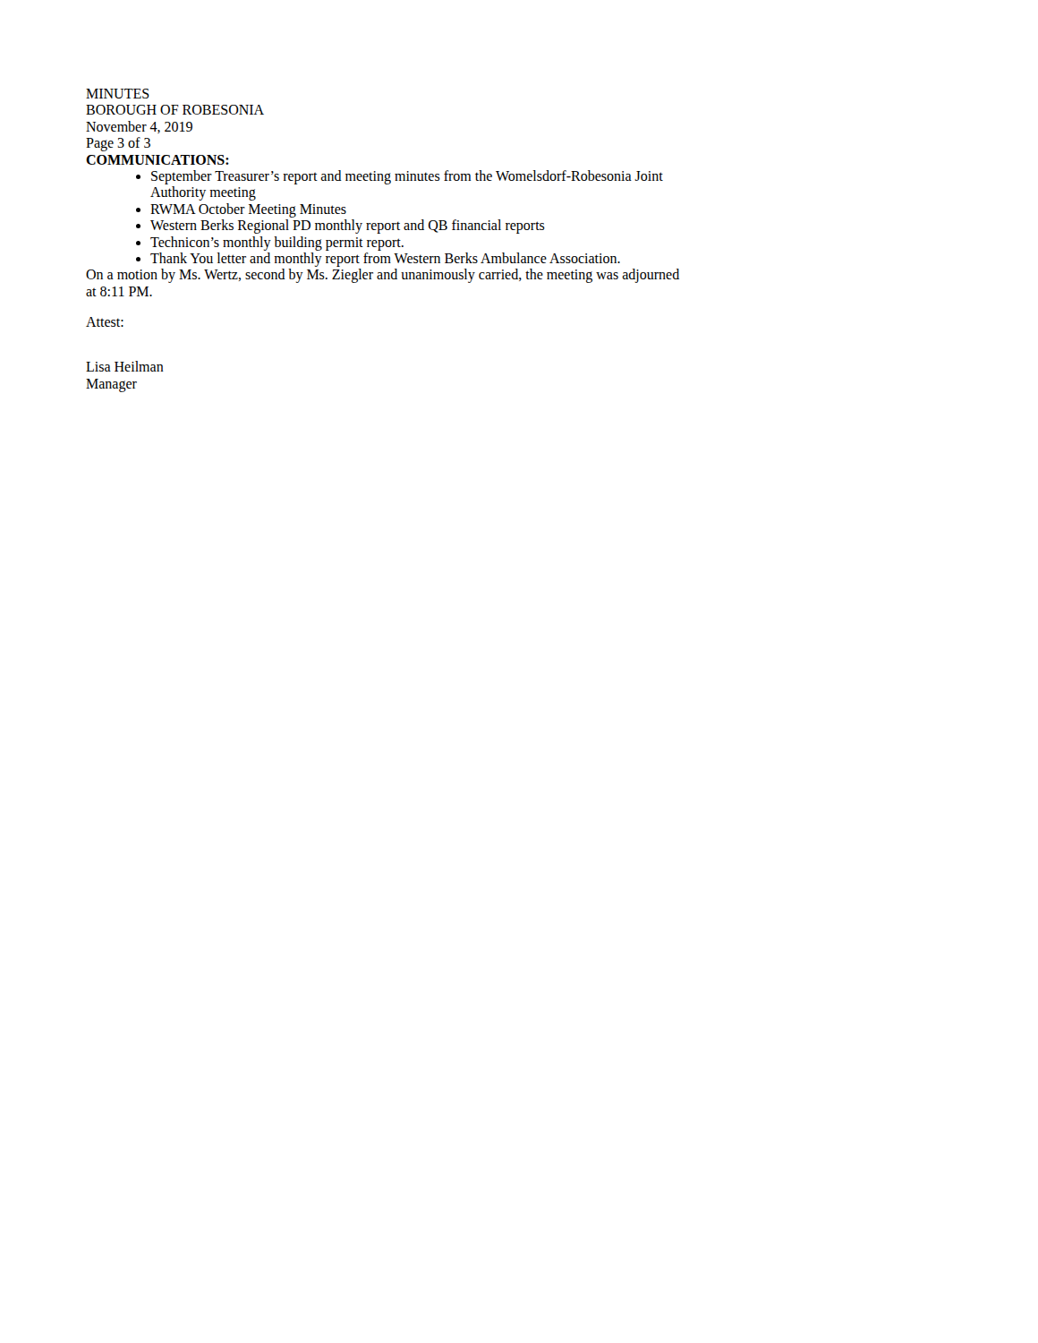MINUTES
BOROUGH OF ROBESONIA
November 4, 2019
Page 3 of 3
COMMUNICATIONS:
September Treasurer’s report and meeting minutes from the Womelsdorf-Robesonia Joint Authority meeting
RWMA October Meeting Minutes
Western Berks Regional PD monthly report and QB financial reports
Technicon’s monthly building permit report.
Thank You letter and monthly report from Western Berks Ambulance Association.
On a motion by Ms. Wertz, second by Ms. Ziegler and unanimously carried, the meeting was adjourned at 8:11 PM.
Attest:
Lisa Heilman
Manager